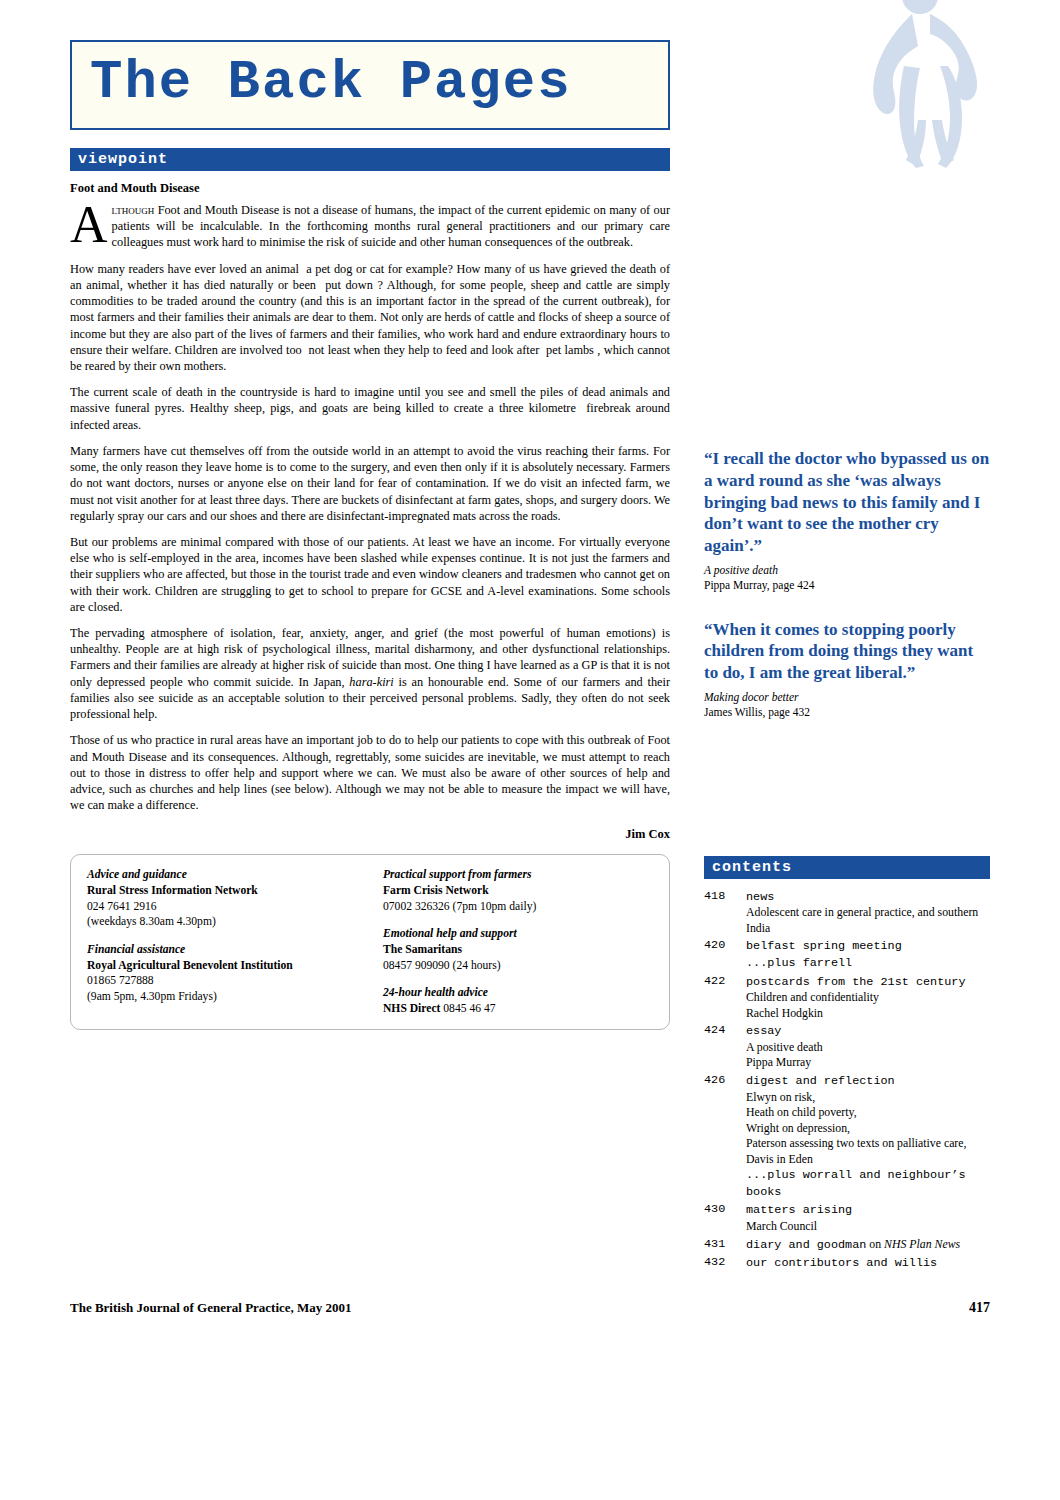The Back Pages
viewpoint
Foot and Mouth Disease
Although Foot and Mouth Disease is not a disease of humans, the impact of the current epidemic on many of our patients will be incalculable. In the forthcoming months rural general practitioners and our primary care colleagues must work hard to minimise the risk of suicide and other human consequences of the outbreak.
How many readers have ever loved an animal a pet dog or cat for example? How many of us have grieved the death of an animal, whether it has died naturally or been put down ? Although, for some people, sheep and cattle are simply commodities to be traded around the country (and this is an important factor in the spread of the current outbreak), for most farmers and their families their animals are dear to them. Not only are herds of cattle and flocks of sheep a source of income but they are also part of the lives of farmers and their families, who work hard and endure extraordinary hours to ensure their welfare. Children are involved too not least when they help to feed and look after pet lambs , which cannot be reared by their own mothers.
The current scale of death in the countryside is hard to imagine until you see and smell the piles of dead animals and massive funeral pyres. Healthy sheep, pigs, and goats are being killed to create a three kilometre firebreak around infected areas.
Many farmers have cut themselves off from the outside world in an attempt to avoid the virus reaching their farms. For some, the only reason they leave home is to come to the surgery, and even then only if it is absolutely necessary. Farmers do not want doctors, nurses or anyone else on their land for fear of contamination. If we do visit an infected farm, we must not visit another for at least three days. There are buckets of disinfectant at farm gates, shops, and surgery doors. We regularly spray our cars and our shoes and there are disinfectant-impregnated mats across the roads.
But our problems are minimal compared with those of our patients. At least we have an income. For virtually everyone else who is self-employed in the area, incomes have been slashed while expenses continue. It is not just the farmers and their suppliers who are affected, but those in the tourist trade and even window cleaners and tradesmen who cannot get on with their work. Children are struggling to get to school to prepare for GCSE and A-level examinations. Some schools are closed.
The pervading atmosphere of isolation, fear, anxiety, anger, and grief (the most powerful of human emotions) is unhealthy. People are at high risk of psychological illness, marital disharmony, and other dysfunctional relationships. Farmers and their families are already at higher risk of suicide than most. One thing I have learned as a GP is that it is not only depressed people who commit suicide. In Japan, hara-kiri is an honourable end. Some of our farmers and their families also see suicide as an acceptable solution to their perceived personal problems. Sadly, they often do not seek professional help.
Those of us who practice in rural areas have an important job to do to help our patients to cope with this outbreak of Foot and Mouth Disease and its consequences. Although, regrettably, some suicides are inevitable, we must attempt to reach out to those in distress to offer help and support where we can. We must also be aware of other sources of help and advice, such as churches and help lines (see below). Although we may not be able to measure the impact we will have, we can make a difference.
Jim Cox
Advice and guidance
Rural Stress Information Network
024 7641 2916
(weekdays 8.30am 4.30pm)
Financial assistance
Royal Agricultural Benevolent Institution
01865 727888
(9am 5pm, 4.30pm Fridays)
Practical support from farmers
Farm Crisis Network
07002 326326 (7pm 10pm daily)
Emotional help and support
The Samaritans
08457 909090 (24 hours)
24-hour health advice
NHS Direct 0845 46 47
“I recall the doctor who bypassed us on a ward round as she ‘was always bringing bad news to this family and I don’t want to see the mother cry again’.”
A positive death
Pippa Murray, page 424
“When it comes to stopping poorly children from doing things they want to do, I am the great liberal.”
Making docor better
James Willis, page 432
contents
418
news
Adolescent care in general practice, and southern India
420
belfast spring meeting
...plus farrell
422
postcards from the 21st century
Children and confidentiality
Rachel Hodgkin
424
essay
A positive death
Pippa Murray
426
digest and reflection
Elwyn on risk,
Heath on child poverty,
Wright on depression,
Paterson assessing two texts on palliative care, Davis in Eden
...plus worrall and neighbour’s books
430
matters arising
March Council
431
diary and goodman on NHS Plan News
432
our contributors and willis
The British Journal of General Practice, May 2001
417